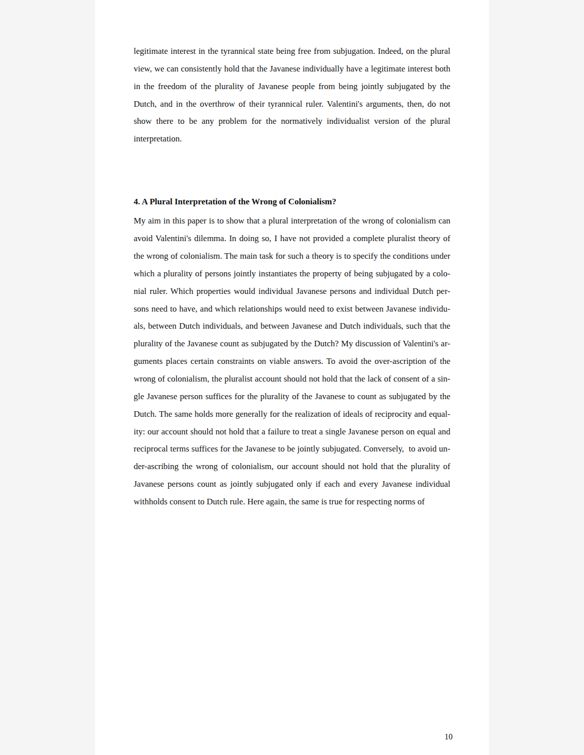legitimate interest in the tyrannical state being free from subjugation. Indeed, on the plural view, we can consistently hold that the Javanese individually have a legitimate interest both in the freedom of the plurality of Javanese people from being jointly subjugated by the Dutch, and in the overthrow of their tyrannical ruler. Valentini's arguments, then, do not show there to be any problem for the normatively individualist version of the plural interpretation.
4. A Plural Interpretation of the Wrong of Colonialism?
My aim in this paper is to show that a plural interpretation of the wrong of colonialism can avoid Valentini's dilemma. In doing so, I have not provided a complete pluralist theory of the wrong of colonialism. The main task for such a theory is to specify the conditions under which a plurality of persons jointly instantiates the property of being subjugated by a colonial ruler. Which properties would individual Javanese persons and individual Dutch persons need to have, and which relationships would need to exist between Javanese individuals, between Dutch individuals, and between Javanese and Dutch individuals, such that the plurality of the Javanese count as subjugated by the Dutch? My discussion of Valentini's arguments places certain constraints on viable answers. To avoid the over-ascription of the wrong of colonialism, the pluralist account should not hold that the lack of consent of a single Javanese person suffices for the plurality of the Javanese to count as subjugated by the Dutch. The same holds more generally for the realization of ideals of reciprocity and equality: our account should not hold that a failure to treat a single Javanese person on equal and reciprocal terms suffices for the Javanese to be jointly subjugated. Conversely, to avoid under-ascribing the wrong of colonialism, our account should not hold that the plurality of Javanese persons count as jointly subjugated only if each and every Javanese individual withholds consent to Dutch rule. Here again, the same is true for respecting norms of
10